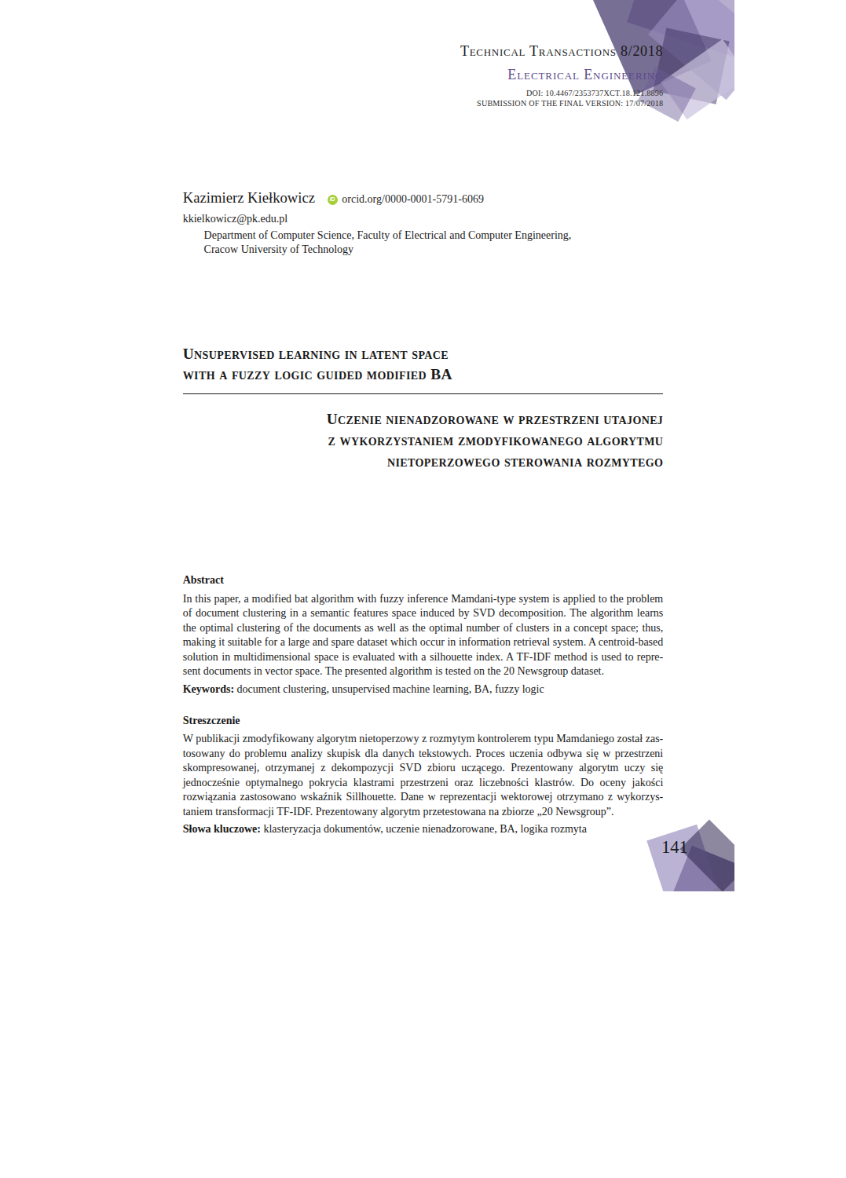Technical Transactions 8/2018
Electrical Engineering
DOI: 10.4467/2353737XCT.18.121.8896
SUBMISSION OF THE FINAL VERSION: 17/07/2018
Kazimierz Kiełkowicz orcid.org/0000-0001-5791-6069
kkielkowicz@pk.edu.pl
Department of Computer Science, Faculty of Electrical and Computer Engineering,
Cracow University of Technology
Unsupervised learning in latent space
with a fuzzy logic guided modified BA
Uczenie nienadzorowane w przestrzeni utajonej
z wykorzystaniem zmodyfikowanego algorytmu
nietoperzowego sterowania rozmytego
Abstract
In this paper, a modified bat algorithm with fuzzy inference Mamdani-type system is applied to the problem of document clustering in a semantic features space induced by SVD decomposition. The algorithm learns the optimal clustering of the documents as well as the optimal number of clusters in a concept space; thus, making it suitable for a large and spare dataset which occur in information retrieval system. A centroid-based solution in multidimensional space is evaluated with a silhouette index. A TF-IDF method is used to represent documents in vector space. The presented algorithm is tested on the 20 Newsgroup dataset.
Keywords: document clustering, unsupervised machine learning, BA, fuzzy logic
Streszczenie
W publikacji zmodyfikowany algorytm nietoperzowy z rozmytym kontrolerem typu Mamdaniego został zastosowany do problemu analizy skupisk dla danych tekstowych. Proces uczenia odbywa się w przestrzeni skompresowanej, otrzymanej z dekompozycji SVD zbioru uczącego. Prezentowany algorytm uczy się jednocześnie optymalnego pokrycia klastrami przestrzeni oraz liczebności klastrów. Do oceny jakości rozwiązania zastosowano wskaźnik Sillhouette. Dane w reprezentacji wektorowej otrzymano z wykorzystaniem transformacji TF-IDF. Prezentowany algorytm przetestowana na zbiorze „20 Newsgroup”.
Słowa kluczowe: klasteryzacja dokumentów, uczenie nienadzorowane, BA, logika rozmyta
141